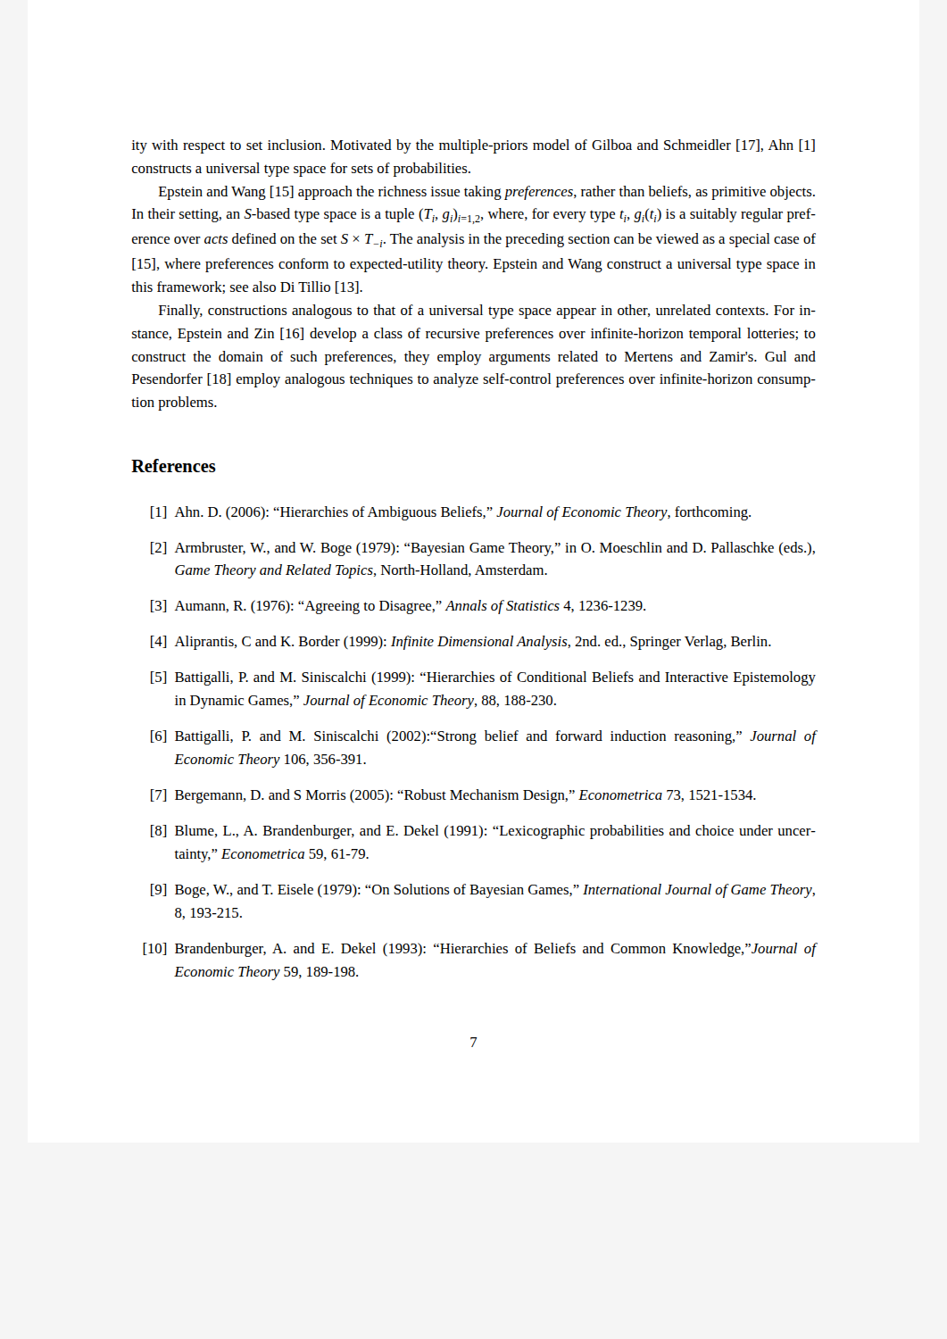ity with respect to set inclusion. Motivated by the multiple-priors model of Gilboa and Schmeidler [17], Ahn [1] constructs a universal type space for sets of probabilities.
Epstein and Wang [15] approach the richness issue taking preferences, rather than beliefs, as primitive objects. In their setting, an S-based type space is a tuple (Ti, gi)i=1,2, where, for every type ti, gi(ti) is a suitably regular preference over acts defined on the set S × T−i. The analysis in the preceding section can be viewed as a special case of [15], where preferences conform to expected-utility theory. Epstein and Wang construct a universal type space in this framework; see also Di Tillio [13].
Finally, constructions analogous to that of a universal type space appear in other, unrelated contexts. For instance, Epstein and Zin [16] develop a class of recursive preferences over infinite-horizon temporal lotteries; to construct the domain of such preferences, they employ arguments related to Mertens and Zamir's. Gul and Pesendorfer [18] employ analogous techniques to analyze self-control preferences over infinite-horizon consumption problems.
References
Ahn. D. (2006): “Hierarchies of Ambiguous Beliefs,” Journal of Economic Theory, forthcoming.
Armbruster, W., and W. Boge (1979): “Bayesian Game Theory,” in O. Moeschlin and D. Pallaschke (eds.), Game Theory and Related Topics, North-Holland, Amsterdam.
Aumann, R. (1976): “Agreeing to Disagree,” Annals of Statistics 4, 1236-1239.
Aliprantis, C and K. Border (1999): Infinite Dimensional Analysis, 2nd. ed., Springer Verlag, Berlin.
Battigalli, P. and M. Siniscalchi (1999): “Hierarchies of Conditional Beliefs and Interactive Epistemology in Dynamic Games,” Journal of Economic Theory, 88, 188-230.
Battigalli, P. and M. Siniscalchi (2002):“Strong belief and forward induction reasoning,” Journal of Economic Theory 106, 356-391.
Bergemann, D. and S Morris (2005): “Robust Mechanism Design,” Econometrica 73, 1521-1534.
Blume, L., A. Brandenburger, and E. Dekel (1991): “Lexicographic probabilities and choice under uncertainty,” Econometrica 59, 61-79.
Boge, W., and T. Eisele (1979): “On Solutions of Bayesian Games,” International Journal of Game Theory, 8, 193-215.
Brandenburger, A. and E. Dekel (1993): “Hierarchies of Beliefs and Common Knowledge,”Journal of Economic Theory 59, 189-198.
7